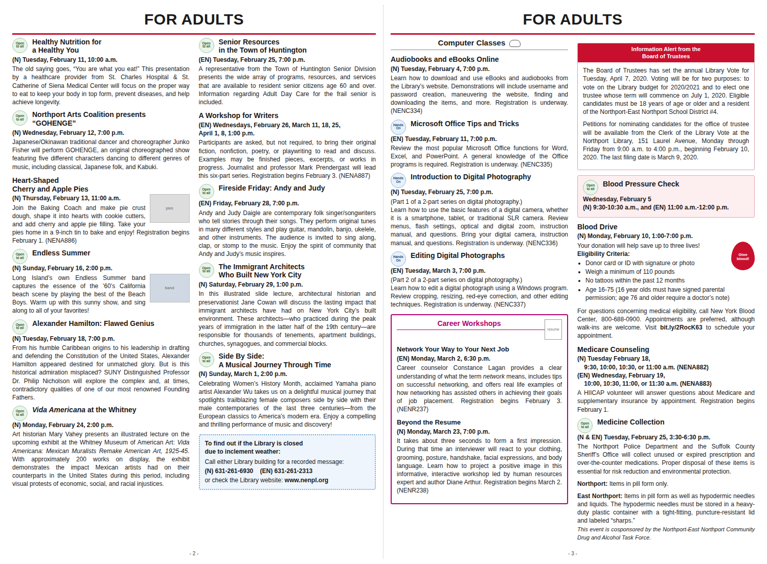FOR ADULTS
Open
to all
Healthy Nutrition for
a Healthy You
(N) Tuesday, February 11, 10:00 a.m.
The old saying goes, “You are what you eat!” This presentation by a healthcare provider from St. Charles Hospital & St. Catherine of Siena Medical Center will focus on the proper way to eat to keep your body in top form, prevent diseases, and help achieve longevity.
Open
to all
Northport Arts Coalition presents
“GOHENGE”
(N) Wednesday, February 12, 7:00 p.m.
Japanese/Okinawan traditional dancer and choreographer Junko Fisher will perform GOHENGE, an original choreographed show featuring five different characters dancing to different genres of music, including classical, Japanese folk, and Kabuki.
Heart-Shaped
Cherry and Apple Pies
pies
(N) Thursday, February 13, 11:00 a.m.
Join the Baking Coach and make pie crust dough, shape it into hearts with cookie cutters, and add cherry and apple pie filling. Take your pies home in a 9-inch tin to bake and enjoy! Registration begins February 1. (NENA886)
Open
to all
Endless Summer
(N) Sunday, February 16, 2:00 p.m.
band
Long Island’s own Endless Summer band captures the essence of the ’60’s California beach scene by playing the best of the Beach Boys. Warm up with this sunny show, and sing along to all of your favorites!
Open
to all
Alexander Hamilton: Flawed Genius
(N) Tuesday, February 18, 7:00 p.m.
From his humble Caribbean origins to his leadership in drafting and defending the Constitution of the United States, Alexander Hamilton appeared destined for unmatched glory. But is this historical admiration misplaced? SUNY Distinguished Professor Dr. Philip Nicholson will explore the complex and, at times, contradictory qualities of one of our most renowned Founding Fathers.
Open
to all
Vida Americana at the Whitney
(N) Monday, February 24, 2:00 p.m.
Art historian Mary Vahey presents an illustrated lecture on the upcoming exhibit at the Whitney Museum of American Art: Vida Americana: Mexican Muralists Remake American Art, 1925-45. With approximately 200 works on display, the exhibit demonstrates the impact Mexican artists had on their counterparts in the United States during this period, including visual protests of economic, social, and racial injustices.
Open
to all
Senior Resources
in the Town of Huntington
(EN) Tuesday, February 25, 7:00 p.m.
A representative from the Town of Huntington Senior Division presents the wide array of programs, resources, and services that are available to resident senior citizens age 60 and over. Information regarding Adult Day Care for the frail senior is included.
A Workshop for Writers
(EN) Wednesdays, February 26, March 11, 18, 25,
April 1, 8, 1:00 p.m.
Participants are asked, but not required, to bring their original fiction, nonfiction, poetry, or playwriting to read and discuss. Examples may be finished pieces, excerpts, or works in progress. Journalist and professor Mark Prendergast will lead this six-part series. Registration begins February 3. (NENA887)
Open
to all
Fireside Friday: Andy and Judy
(EN) Friday, February 28, 7:00 p.m.
Andy and Judy Daigle are contemporary folk singer/songwriters who tell stories through their songs. They perform original tunes in many different styles and play guitar, mandolin, banjo, ukelele, and other instruments. The audience is invited to sing along, clap, or stomp to the music. Enjoy the spirit of community that Andy and Judy’s music inspires.
Open
to all
The Immigrant Architects
Who Built New York City
(N) Saturday, February 29, 1:00 p.m.
In this illustrated slide lecture, architectural historian and preservationist Jane Cowan will discuss the lasting impact that immigrant architects have had on New York City’s built environment. These architects—who practiced during the peak years of immigration in the latter half of the 19th century—are responsible for thousands of tenements, apartment buildings, churches, synagogues, and commercial blocks.
Open
to all
Side By Side:
A Musical Journey Through Time
(N) Sunday, March 1, 2:00 p.m.
Celebrating Women’s History Month, acclaimed Yamaha piano artist Alexander Wu takes us on a delightful musical journey that spotlights trailblazing female composers side by side with their male contemporaries of the last three centuries—from the European classics to America’s modern era. Enjoy a compelling and thrilling performance of music and discovery!
To find out if the Library is closed
due to inclement weather:
Call either Library building for a recorded message:
(N) 631-261-6930 (EN) 631-261-2313
or check the Library website: www.nenpl.org
- 2 -
FOR ADULTS
Computer Classes
Audiobooks and eBooks Online
(N) Tuesday, February 4, 7:00 p.m.
Learn how to download and use eBooks and audiobooks from the Library’s website. Demonstrations will include username and password creation, maneuvering the website, finding and downloading the items, and more. Registration is underway. (NENC334)
Hands
On
Microsoft Office Tips and Tricks
(EN) Tuesday, February 11, 7:00 p.m.
Review the most popular Microsoft Office functions for Word, Excel, and PowerPoint. A general knowledge of the Office programs is required. Registration is underway. (NENC335)
Hands
On
Introduction to Digital Photography
(N) Tuesday, February 25, 7:00 p.m.
(Part 1 of a 2-part series on digital photography.)
Learn how to use the basic features of a digital camera, whether it is a smartphone, tablet, or traditional SLR camera. Review menus, flash settings, optical and digital zoom, instruction manual, and questions. Bring your digital camera, instruction manual, and questions. Registration is underway. (NENC336)
Hands
On
Editing Digital Photographs
(EN) Tuesday, March 3, 7:00 p.m.
(Part 2 of a 2-part series on digital photography.)
Learn how to edit a digital photograph using a Windows program. Review cropping, resizing, red-eye correction, and other editing techniques. Registration is underway. (NENC337)
resume
Career Workshops
Network Your Way to Your Next Job
(EN) Monday, March 2, 6:30 p.m.
Career counselor Constance Lagan provides a clear understanding of what the term network means, includes tips on successful networking, and offers real life examples of how networking has assisted others in achieving their goals of job placement. Registration begins February 3. (NENR237)
Beyond the Resume
(N) Monday, March 23, 7:00 p.m.
It takes about three seconds to form a first impression. During that time an interviewer will react to your clothing, grooming, posture, handshake, facial expressions, and body language. Learn how to project a positive image in this informative, interactive workshop led by human resources expert and author Diane Arthur. Registration begins March 2. (NENR238)
Information Alert from the
Board of Trustees
The Board of Trustees has set the annual Library Vote for Tuesday, April 7, 2020. Voting will be for two purposes: to vote on the Library budget for 2020/2021 and to elect one trustee whose term will commence on July 1, 2020. Eligible candidates must be 18 years of age or older and a resident of the Northport-East Northport School District #4.
Petitions for nominating candidates for the office of trustee will be available from the Clerk of the Library Vote at the Northport Library, 151 Laurel Avenue, Monday through Friday from 9:00 a.m. to 4:00 p.m., beginning February 10, 2020. The last filing date is March 9, 2020.
Open
to all
Blood Pressure Check
Wednesday, February 5
(N) 9:30-10:30 a.m., and (EN) 11:00 a.m.-12:00 p.m.
Blood Drive
(N) Monday, February 10, 1:00-7:00 p.m.
Give
blood!
Your donation will help save up to three lives!
Eligibility Criteria:
Donor card or ID with signature or photo
Weigh a minimum of 110 pounds
No tattoos within the past 12 months
Age 16-75 (16 year olds must have signed parental permission; age 76 and older require a doctor’s note)
For questions concerning medical eligibility, call New York Blood Center, 800-688-0900. Appointments are preferred, although walk-ins are welcome. Visit bit.ly/2RocK63 to schedule your appointment.
Medicare Counseling
(N) Tuesday February 18,
9:30, 10:00, 10:30, or 11:00 a.m. (NENA882)
(EN) Wednesday, February 19,
10:00, 10:30, 11:00, or 11:30 a.m. (NENA883)
A HIICAP volunteer will answer questions about Medicare and supplementary insurance by appointment. Registration begins February 1.
Open
to all
Medicine Collection
(N & EN) Tuesday, February 25, 3:30-6:30 p.m.
The Northport Police Department and the Suffolk County Sheriff’s Office will collect unused or expired prescription and over-the-counter medications. Proper disposal of these items is essential for risk reduction and environmental protection.
Northport: Items in pill form only.
East Northport: Items in pill form as well as hypodermic needles and liquids. The hypodermic needles must be stored in a heavy-duty plastic container with a tight-fitting, puncture-resistant lid and labeled “sharps.”
This event is cosponsored by the Northport-East Northport Community Drug and Alcohol Task Force.
- 3 -